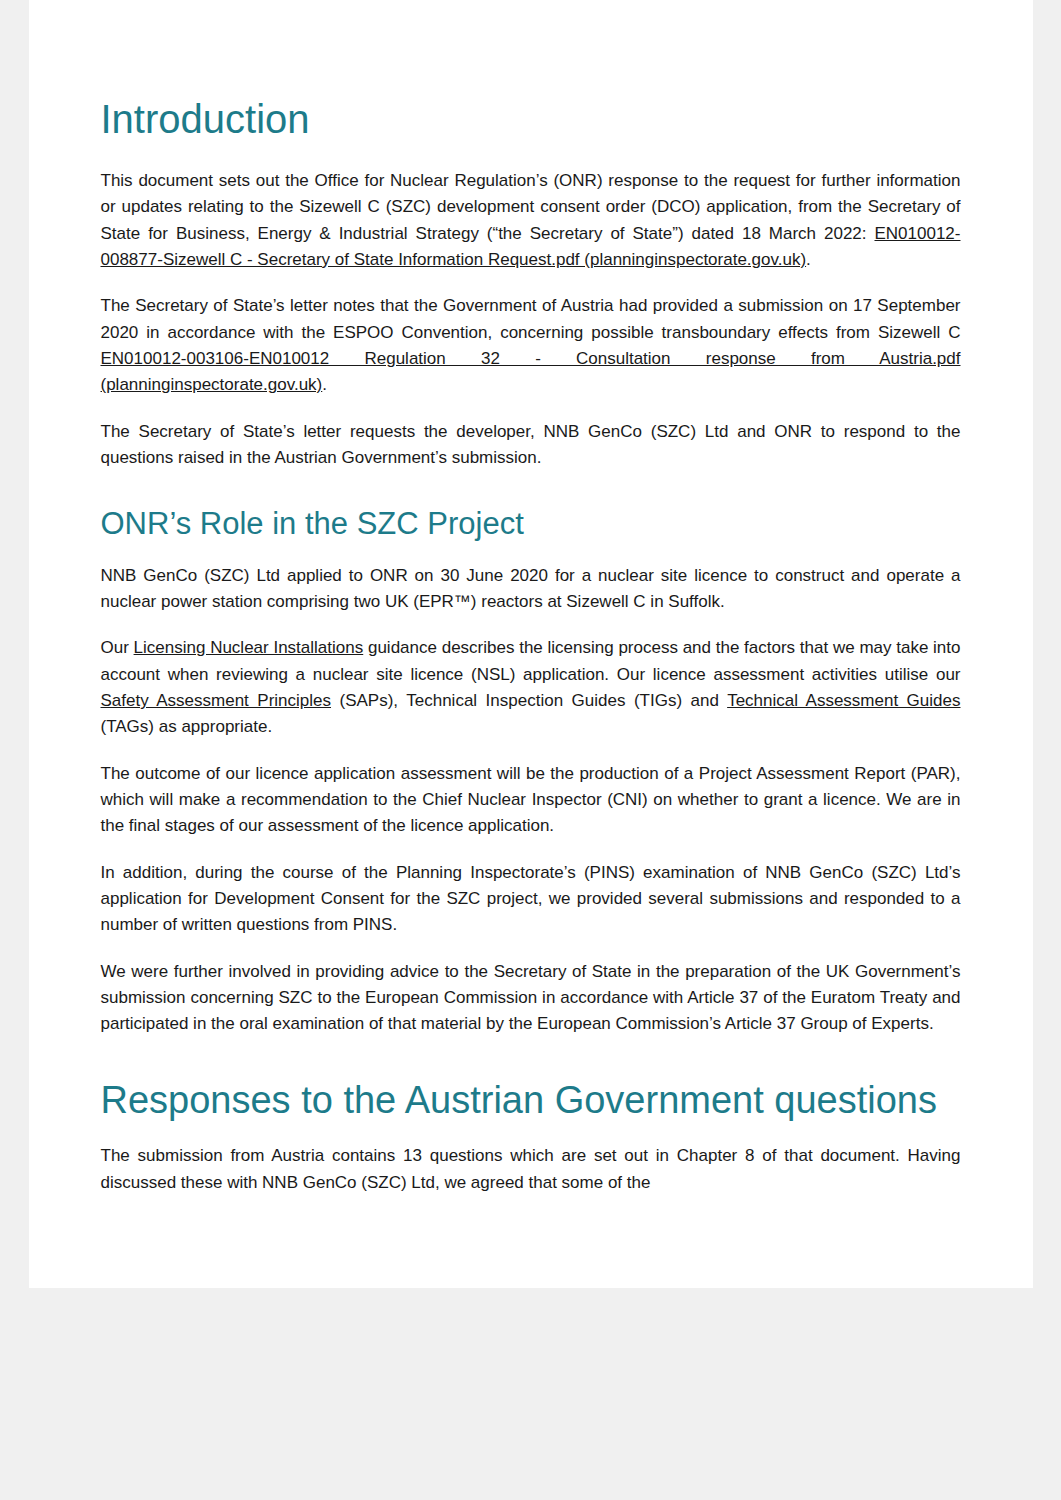Introduction
This document sets out the Office for Nuclear Regulation’s (ONR) response to the request for further information or updates relating to the Sizewell C (SZC) development consent order (DCO) application, from the Secretary of State for Business, Energy & Industrial Strategy (“the Secretary of State”) dated 18 March 2022: EN010012-008877-Sizewell C - Secretary of State Information Request.pdf (planninginspectorate.gov.uk).
The Secretary of State’s letter notes that the Government of Austria had provided a submission on 17 September 2020 in accordance with the ESPOO Convention, concerning possible transboundary effects from Sizewell C EN010012-003106-EN010012 Regulation 32 - Consultation response from Austria.pdf (planninginspectorate.gov.uk).
The Secretary of State’s letter requests the developer, NNB GenCo (SZC) Ltd and ONR to respond to the questions raised in the Austrian Government’s submission.
ONR’s Role in the SZC Project
NNB GenCo (SZC) Ltd applied to ONR on 30 June 2020 for a nuclear site licence to construct and operate a nuclear power station comprising two UK (EPR™) reactors at Sizewell C in Suffolk.
Our Licensing Nuclear Installations guidance describes the licensing process and the factors that we may take into account when reviewing a nuclear site licence (NSL) application. Our licence assessment activities utilise our Safety Assessment Principles (SAPs), Technical Inspection Guides (TIGs) and Technical Assessment Guides (TAGs) as appropriate.
The outcome of our licence application assessment will be the production of a Project Assessment Report (PAR), which will make a recommendation to the Chief Nuclear Inspector (CNI) on whether to grant a licence. We are in the final stages of our assessment of the licence application.
In addition, during the course of the Planning Inspectorate’s (PINS) examination of NNB GenCo (SZC) Ltd’s application for Development Consent for the SZC project, we provided several submissions and responded to a number of written questions from PINS.
We were further involved in providing advice to the Secretary of State in the preparation of the UK Government’s submission concerning SZC to the European Commission in accordance with Article 37 of the Euratom Treaty and participated in the oral examination of that material by the European Commission’s Article 37 Group of Experts.
Responses to the Austrian Government questions
The submission from Austria contains 13 questions which are set out in Chapter 8 of that document. Having discussed these with NNB GenCo (SZC) Ltd, we agreed that some of the